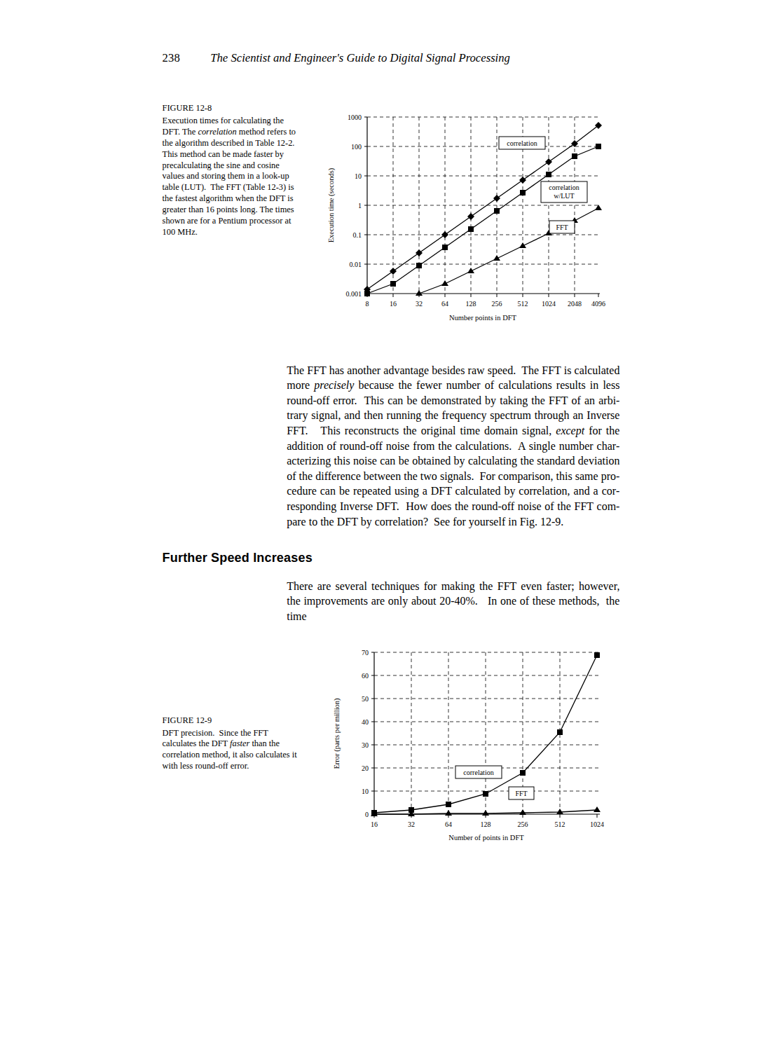238 The Scientist and Engineer's Guide to Digital Signal Processing
FIGURE 12-8 Execution times for calculating the DFT. The correlation method refers to the algorithm described in Table 12-2. This method can be made faster by precalculating the sine and cosine values and storing them in a look-up table (LUT). The FFT (Table 12-3) is the fastest algorithm when the DFT is greater than 16 points long. The times shown are for a Pentium processor at 100 MHz.
1000 100 10 1 0.1 0.01 0.001 8 16 32 64 128 256 512 1024 2048 4096 Number points in DFT Execution time (seconds) correlation correlation w/LUT FFT
The FFT has another advantage besides raw speed. The FFT is calculated more precisely because the fewer number of calculations results in less round-off error. This can be demonstrated by taking the FFT of an arbitrary signal, and then running the frequency spectrum through an Inverse FFT. This reconstructs the original time domain signal, except for the addition of round-off noise from the calculations. A single number characterizing this noise can be obtained by calculating the standard deviation of the difference between the two signals. For comparison, this same procedure can be repeated using a DFT calculated by correlation, and a corresponding Inverse DFT. How does the round-off noise of the FFT compare to the DFT by correlation? See for yourself in Fig. 12-9.
Further Speed Increases
There are several techniques for making the FFT even faster; however, the improvements are only about 20-40%. In one of these methods, the time
FIGURE 12-9 DFT precision. Since the FFT calculates the DFT faster than the correlation method, it also calculates it with less round-off error.
70 60 50 40 30 20 10 0 16 32 64 128 256 512 1024 Number of points in DFT Error (parts per million) correlation FFT